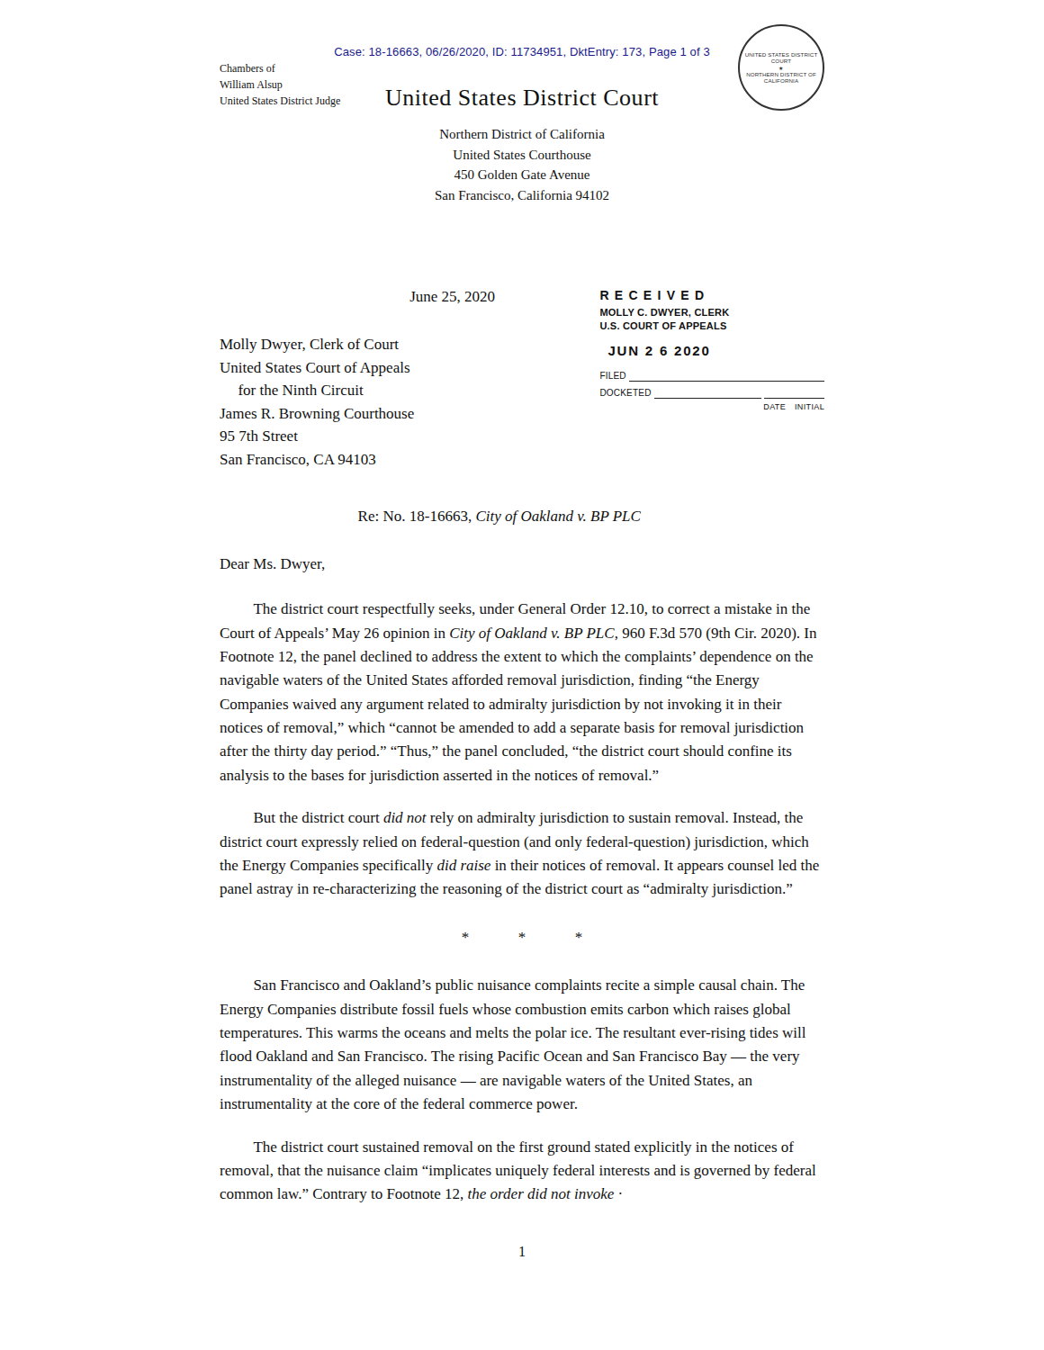Case: 18-16663, 06/26/2020, ID: 11734951, DktEntry: 173, Page 1 of 3
Chambers of
William Alsup
United States District Judge
UNITED STATES DISTRICT COURT
★
NORTHERN DISTRICT OF CALIFORNIA
United States District Court
Northern District of California
United States Courthouse
450 Golden Gate Avenue
San Francisco, California 94102
June 25, 2020
Molly Dwyer, Clerk of Court
United States Court of Appeals
for the Ninth Circuit James R. Browning Courthouse
95 7th Street
San Francisco, CA 94103
RECEIVED
MOLLY C. DWYER, CLERK
U.S. COURT OF APPEALS
JUN 2 6 2020
FILED
DOCKETED
DATE INITIAL
Re: No. 18-16663, City of Oakland v. BP PLC
Dear Ms. Dwyer,
The district court respectfully seeks, under General Order 12.10, to correct a mistake in the Court of Appeals’ May 26 opinion in City of Oakland v. BP PLC, 960 F.3d 570 (9th Cir. 2020). In Footnote 12, the panel declined to address the extent to which the complaints’ dependence on the navigable waters of the United States afforded removal jurisdiction, finding “the Energy Companies waived any argument related to admiralty jurisdiction by not invoking it in their notices of removal,” which “cannot be amended to add a separate basis for removal jurisdiction after the thirty day period.” “Thus,” the panel concluded, “the district court should confine its analysis to the bases for jurisdiction asserted in the notices of removal.”
But the district court did not rely on admiralty jurisdiction to sustain removal. Instead, the district court expressly relied on federal-question (and only federal-question) jurisdiction, which the Energy Companies specifically did raise in their notices of removal. It appears counsel led the panel astray in re-characterizing the reasoning of the district court as “admiralty jurisdiction.”
***
San Francisco and Oakland’s public nuisance complaints recite a simple causal chain. The Energy Companies distribute fossil fuels whose combustion emits carbon which raises global temperatures. This warms the oceans and melts the polar ice. The resultant ever-rising tides will flood Oakland and San Francisco. The rising Pacific Ocean and San Francisco Bay — the very instrumentality of the alleged nuisance — are navigable waters of the United States, an instrumentality at the core of the federal commerce power.
The district court sustained removal on the first ground stated explicitly in the notices of removal, that the nuisance claim “implicates uniquely federal interests and is governed by federal common law.” Contrary to Footnote 12, the order did not invoke ·
1